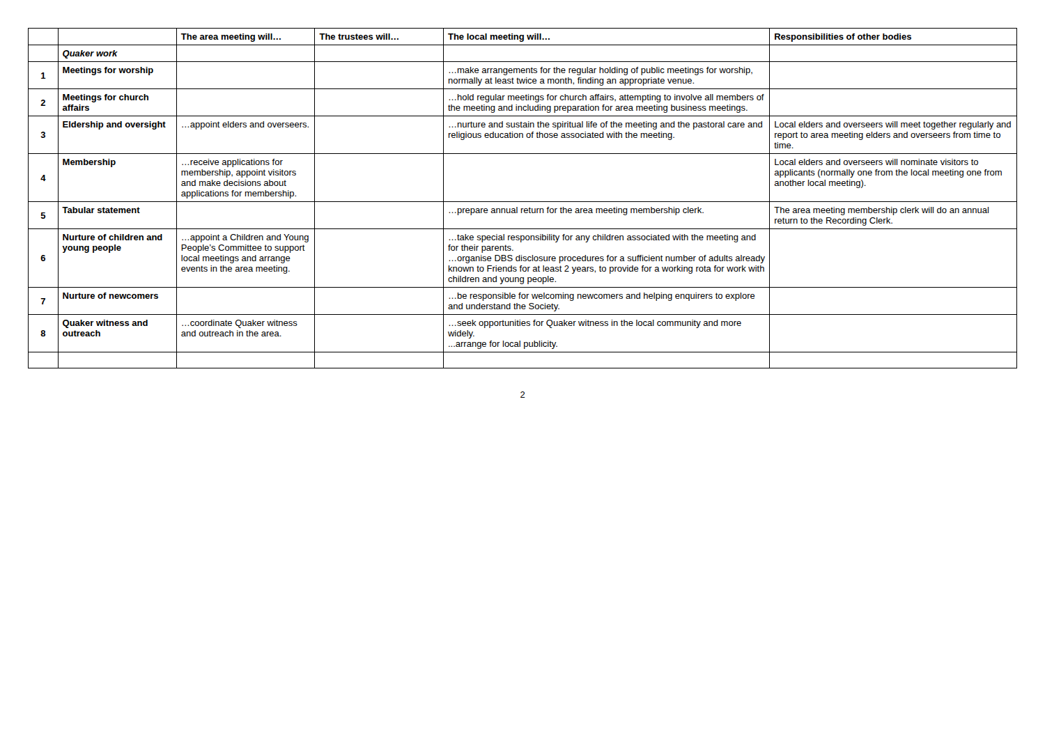| | | The area meeting will… | The trustees will… | The local meeting will… | Responsibilities of other bodies |
| --- | --- | --- | --- | --- | --- |
| | Quaker work | | | | |
| 1 | Meetings for worship | | | …make arrangements for the regular holding of public meetings for worship, normally at least twice a month, finding an appropriate venue. | |
| 2 | Meetings for church affairs | | | …hold regular meetings for church affairs, attempting to involve all members of the meeting and including preparation for area meeting business meetings. | |
| 3 | Eldership and oversight | …appoint elders and overseers. | | …nurture and sustain the spiritual life of the meeting and the pastoral care and religious education of those associated with the meeting. | Local elders and overseers will meet together regularly and report to area meeting elders and overseers from time to time. |
| 4 | Membership | …receive applications for membership, appoint visitors and make decisions about applications for membership. | | | Local elders and overseers will nominate visitors to applicants (normally one from the local meeting one from another local meeting). |
| 5 | Tabular statement | | | …prepare annual return for the area meeting membership clerk. | The area meeting membership clerk will do an annual return to the Recording Clerk. |
| 6 | Nurture of children and young people | …appoint a Children and Young People’s Committee to support local meetings and arrange events in the area meeting. | | …take special responsibility for any children associated with the meeting and for their parents. …organise DBS disclosure procedures for a sufficient number of adults already known to Friends for at least 2 years, to provide for a working rota for work with children and young people. | |
| 7 | Nurture of newcomers | | | …be responsible for welcoming newcomers and helping enquirers to explore and understand the Society. | |
| 8 | Quaker witness and outreach | …coordinate Quaker witness and outreach in the area. | | …seek opportunities for Quaker witness in the local community and more widely. ...arrange for local publicity. | |
2